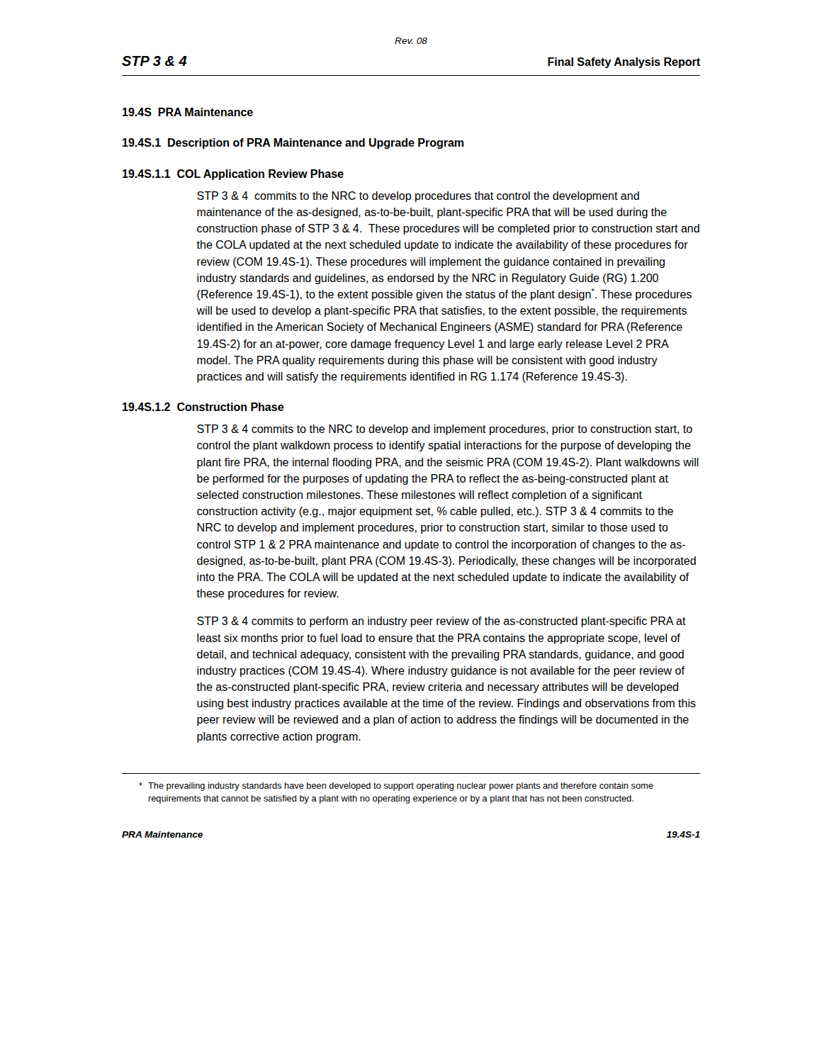Rev. 08
STP 3 & 4 Final Safety Analysis Report
19.4S PRA Maintenance
19.4S.1 Description of PRA Maintenance and Upgrade Program
19.4S.1.1 COL Application Review Phase
STP 3 & 4 commits to the NRC to develop procedures that control the development and maintenance of the as-designed, as-to-be-built, plant-specific PRA that will be used during the construction phase of STP 3 & 4. These procedures will be completed prior to construction start and the COLA updated at the next scheduled update to indicate the availability of these procedures for review (COM 19.4S-1). These procedures will implement the guidance contained in prevailing industry standards and guidelines, as endorsed by the NRC in Regulatory Guide (RG) 1.200 (Reference 19.4S-1), to the extent possible given the status of the plant design*. These procedures will be used to develop a plant-specific PRA that satisfies, to the extent possible, the requirements identified in the American Society of Mechanical Engineers (ASME) standard for PRA (Reference 19.4S-2) for an at-power, core damage frequency Level 1 and large early release Level 2 PRA model. The PRA quality requirements during this phase will be consistent with good industry practices and will satisfy the requirements identified in RG 1.174 (Reference 19.4S-3).
19.4S.1.2 Construction Phase
STP 3 & 4 commits to the NRC to develop and implement procedures, prior to construction start, to control the plant walkdown process to identify spatial interactions for the purpose of developing the plant fire PRA, the internal flooding PRA, and the seismic PRA (COM 19.4S-2). Plant walkdowns will be performed for the purposes of updating the PRA to reflect the as-being-constructed plant at selected construction milestones. These milestones will reflect completion of a significant construction activity (e.g., major equipment set, % cable pulled, etc.). STP 3 & 4 commits to the NRC to develop and implement procedures, prior to construction start, similar to those used to control STP 1 & 2 PRA maintenance and update to control the incorporation of changes to the as-designed, as-to-be-built, plant PRA (COM 19.4S-3). Periodically, these changes will be incorporated into the PRA. The COLA will be updated at the next scheduled update to indicate the availability of these procedures for review.
STP 3 & 4 commits to perform an industry peer review of the as-constructed plant-specific PRA at least six months prior to fuel load to ensure that the PRA contains the appropriate scope, level of detail, and technical adequacy, consistent with the prevailing PRA standards, guidance, and good industry practices (COM 19.4S-4). Where industry guidance is not available for the peer review of the as-constructed plant-specific PRA, review criteria and necessary attributes will be developed using best industry practices available at the time of the review. Findings and observations from this peer review will be reviewed and a plan of action to address the findings will be documented in the plants corrective action program.
* The prevailing industry standards have been developed to support operating nuclear power plants and therefore contain some requirements that cannot be satisfied by a plant with no operating experience or by a plant that has not been constructed.
PRA Maintenance 19.4S-1